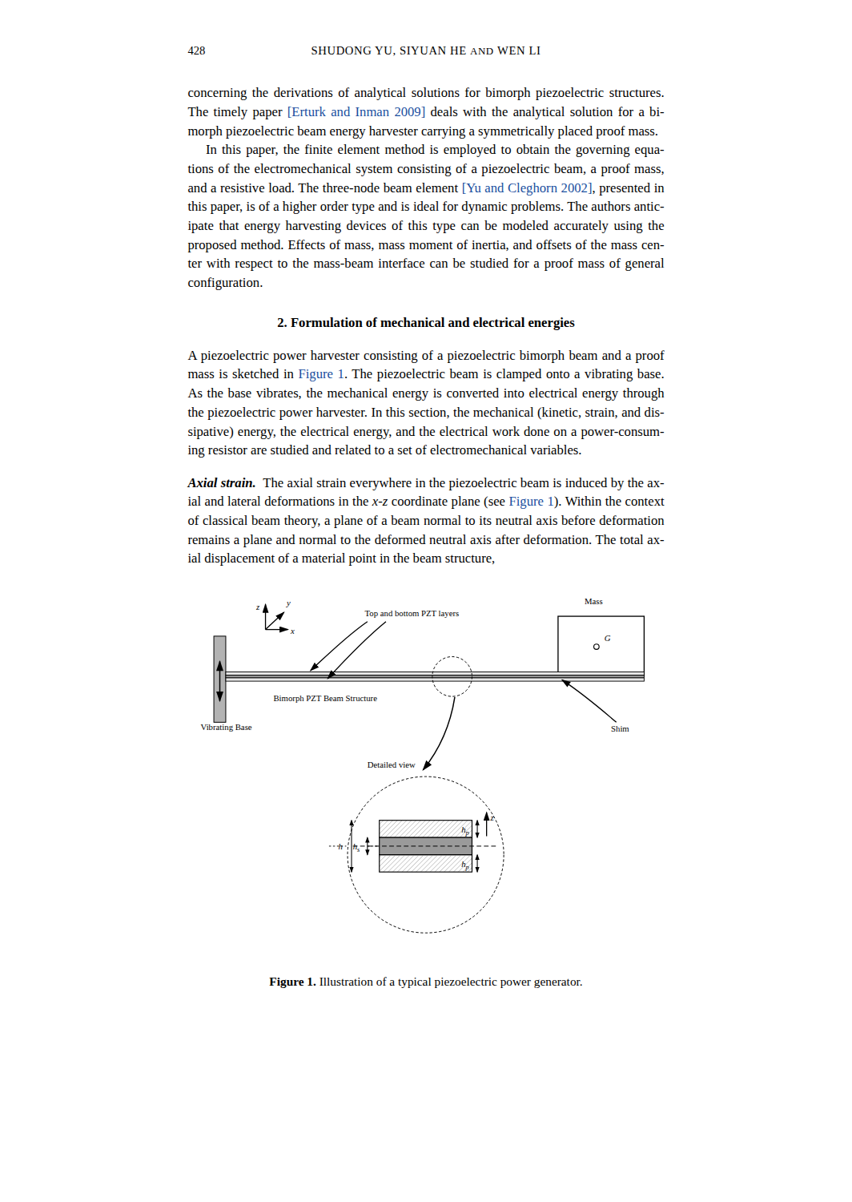428
SHUDONG YU, SIYUAN HE AND WEN LI
concerning the derivations of analytical solutions for bimorph piezoelectric structures. The timely paper [Erturk and Inman 2009] deals with the analytical solution for a bimorph piezoelectric beam energy harvester carrying a symmetrically placed proof mass.
In this paper, the finite element method is employed to obtain the governing equations of the electromechanical system consisting of a piezoelectric beam, a proof mass, and a resistive load. The three-node beam element [Yu and Cleghorn 2002], presented in this paper, is of a higher order type and is ideal for dynamic problems. The authors anticipate that energy harvesting devices of this type can be modeled accurately using the proposed method. Effects of mass, mass moment of inertia, and offsets of the mass center with respect to the mass-beam interface can be studied for a proof mass of general configuration.
2. Formulation of mechanical and electrical energies
A piezoelectric power harvester consisting of a piezoelectric bimorph beam and a proof mass is sketched in Figure 1. The piezoelectric beam is clamped onto a vibrating base. As the base vibrates, the mechanical energy is converted into electrical energy through the piezoelectric power harvester. In this section, the mechanical (kinetic, strain, and dissipative) energy, the electrical energy, and the electrical work done on a power-consuming resistor are studied and related to a set of electromechanical variables.
Axial strain. The axial strain everywhere in the piezoelectric beam is induced by the axial and lateral deformations in the x-z coordinate plane (see Figure 1). Within the context of classical beam theory, a plane of a beam normal to its neutral axis before deformation remains a plane and normal to the deformed neutral axis after deformation. The total axial displacement of a material point in the beam structure,
z y x Mass G Top and bottom PZT layers Bimorph PZT Beam Structure Vibrating Base Shim Detailed view z hp hp hs h
Figure 1. Illustration of a typical piezoelectric power generator.